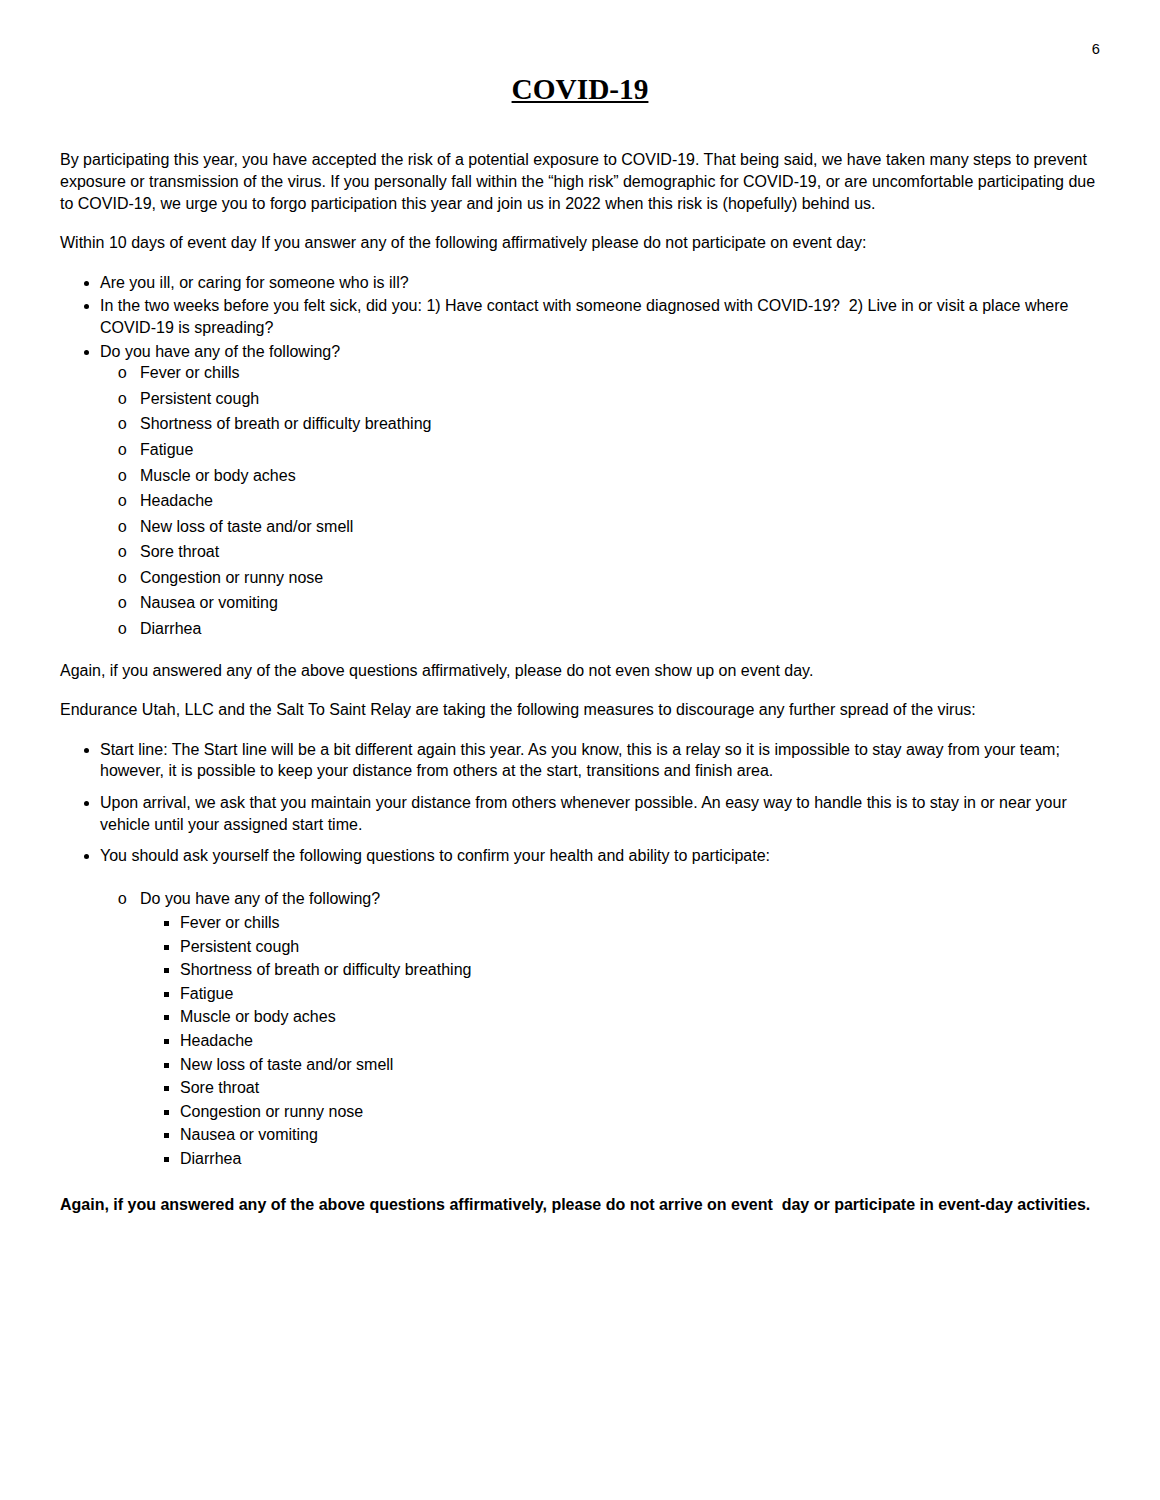6
COVID-19
By participating this year, you have accepted the risk of a potential exposure to COVID-19. That being said, we have taken many steps to prevent exposure or transmission of the virus. If you personally fall within the “high risk” demographic for COVID-19, or are uncomfortable participating due to COVID-19, we urge you to forgo participation this year and join us in 2022 when this risk is (hopefully) behind us.
Within 10 days of event day If you answer any of the following affirmatively please do not participate on event day:
Are you ill, or caring for someone who is ill?
In the two weeks before you felt sick, did you: 1) Have contact with someone diagnosed with COVID-19? 2) Live in or visit a place where COVID-19 is spreading?
Do you have any of the following?
Fever or chills
Persistent cough
Shortness of breath or difficulty breathing
Fatigue
Muscle or body aches
Headache
New loss of taste and/or smell
Sore throat
Congestion or runny nose
Nausea or vomiting
Diarrhea
Again, if you answered any of the above questions affirmatively, please do not even show up on event day.
Endurance Utah, LLC and the Salt To Saint Relay are taking the following measures to discourage any further spread of the virus:
Start line: The Start line will be a bit different again this year. As you know, this is a relay so it is impossible to stay away from your team; however, it is possible to keep your distance from others at the start, transitions and finish area.
Upon arrival, we ask that you maintain your distance from others whenever possible. An easy way to handle this is to stay in or near your vehicle until your assigned start time.
You should ask yourself the following questions to confirm your health and ability to participate:
Do you have any of the following?
Fever or chills
Persistent cough
Shortness of breath or difficulty breathing
Fatigue
Muscle or body aches
Headache
New loss of taste and/or smell
Sore throat
Congestion or runny nose
Nausea or vomiting
Diarrhea
Again, if you answered any of the above questions affirmatively, please do not arrive on event day or participate in event-day activities.